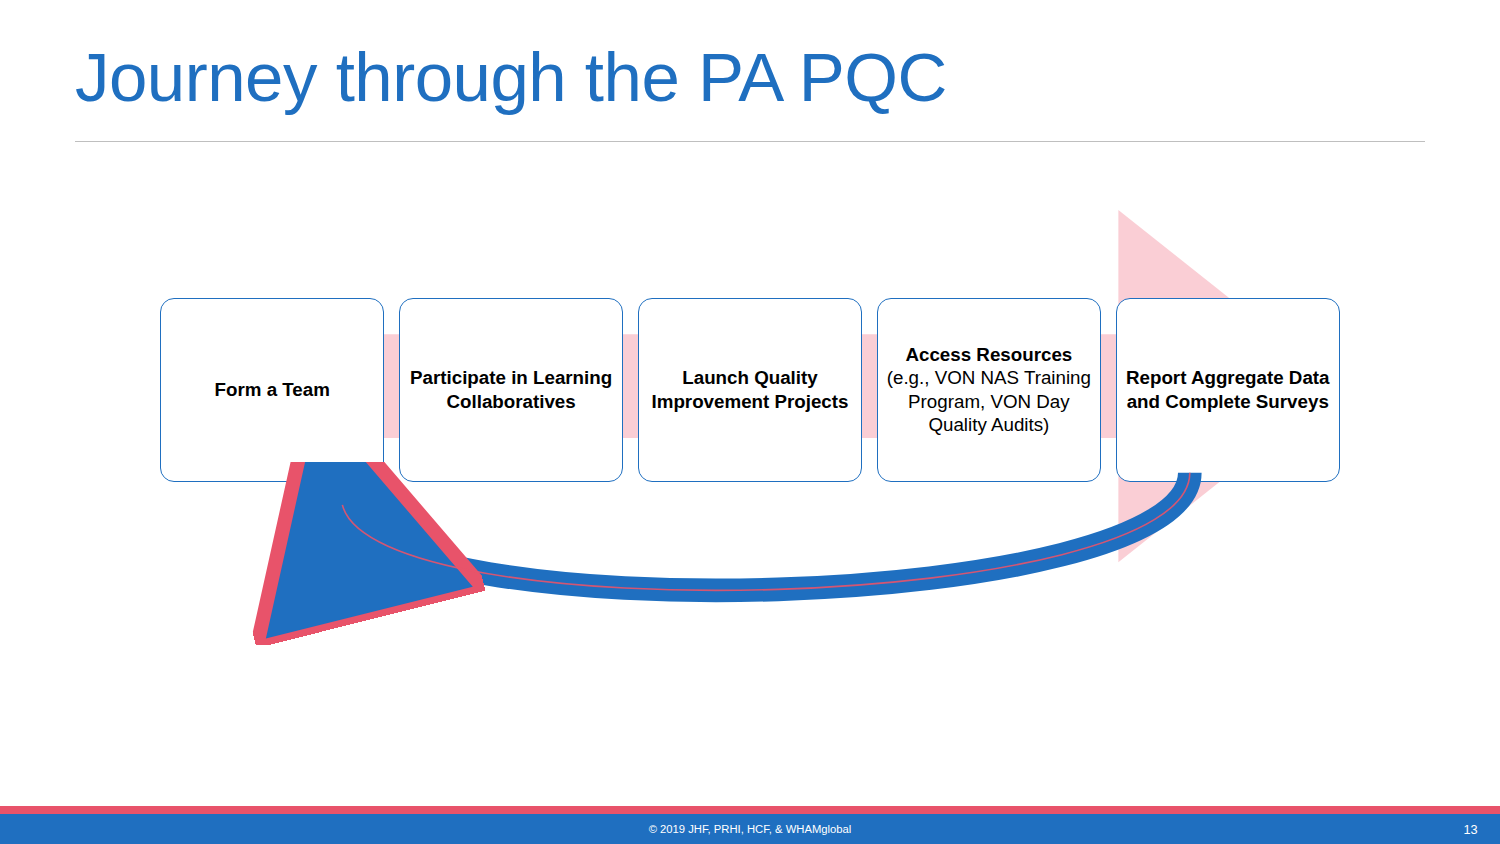Journey through the PA PQC
Form a Team
Participate in Learning Collaboratives
Launch Quality Improvement Projects
Access Resources
(e.g., VON NAS Training Program, VON Day Quality Audits)
Report Aggregate Data and Complete Surveys
© 2019 JHF, PRHI, HCF, & WHAMglobal 13